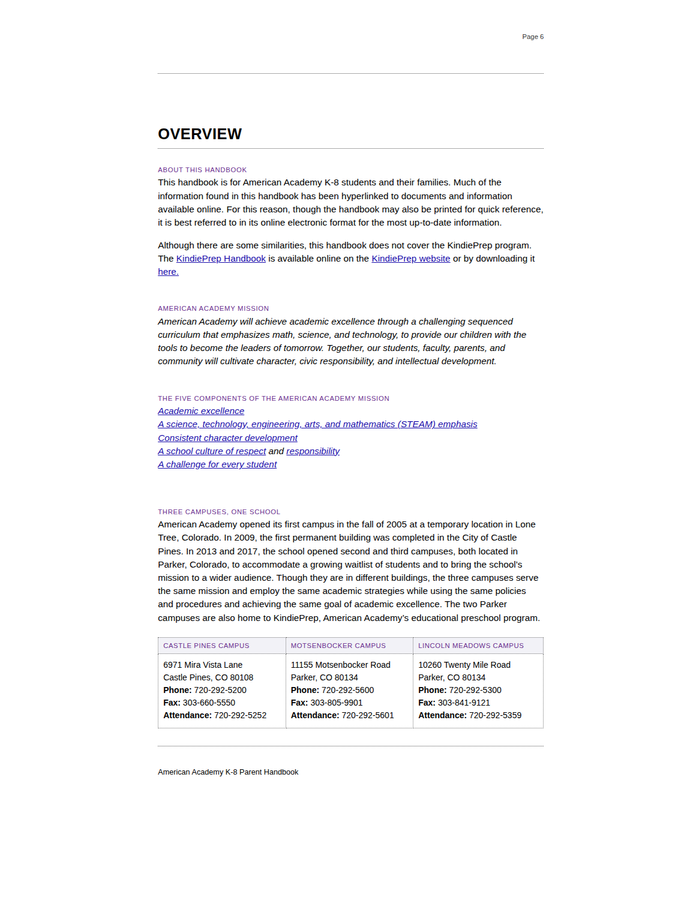Page 6
OVERVIEW
About this handbook
This handbook is for American Academy K-8 students and their families. Much of the information found in this handbook has been hyperlinked to documents and information available online. For this reason, though the handbook may also be printed for quick reference, it is best referred to in its online electronic format for the most up-to-date information.
Although there are some similarities, this handbook does not cover the KindiePrep program. The KindiePrep Handbook is available online on the KindiePrep website or by downloading it here.
American Academy Mission
American Academy will achieve academic excellence through a challenging sequenced curriculum that emphasizes math, science, and technology, to provide our children with the tools to become the leaders of tomorrow. Together, our students, faculty, parents, and community will cultivate character, civic responsibility, and intellectual development.
The five components of the American Academy mission
Academic excellence
A science, technology, engineering, arts, and mathematics (STEAM) emphasis
Consistent character development
A school culture of respect and responsibility
A challenge for every student
Three campuses, one school
American Academy opened its first campus in the fall of 2005 at a temporary location in Lone Tree, Colorado. In 2009, the first permanent building was completed in the City of Castle Pines. In 2013 and 2017, the school opened second and third campuses, both located in Parker, Colorado, to accommodate a growing waitlist of students and to bring the school’s mission to a wider audience. Though they are in different buildings, the three campuses serve the same mission and employ the same academic strategies while using the same policies and procedures and achieving the same goal of academic excellence. The two Parker campuses are also home to KindiePrep, American Academy’s educational preschool program.
| Castle Pines Campus | Motsenbocker Campus | Lincoln Meadows Campus |
| --- | --- | --- |
| 6971 Mira Vista Lane Castle Pines, CO 80108 Phone: 720-292-5200 Fax: 303-660-5550 Attendance: 720-292-5252 | 11155 Motsenbocker Road Parker, CO 80134 Phone: 720-292-5600 Fax: 303-805-9901 Attendance: 720-292-5601 | 10260 Twenty Mile Road Parker, CO 80134 Phone: 720-292-5300 Fax: 303-841-9121 Attendance: 720-292-5359 |
American Academy K-8 Parent Handbook